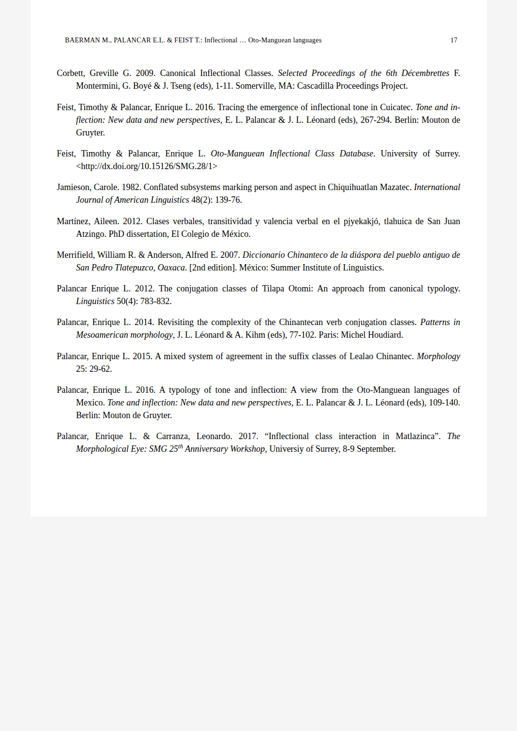BAERMAN M., PALANCAR E.L. & FEIST T.: Inflectional … Oto-Manguean languages 17
Corbett, Greville G. 2009. Canonical Inflectional Classes. Selected Proceedings of the 6th Décembrettes F. Montermini, G. Boyé & J. Tseng (eds), 1-11. Somerville, MA: Cascadilla Proceedings Project.
Feist, Timothy & Palancar, Enrique L. 2016. Tracing the emergence of inflectional tone in Cuicatec. Tone and inflection: New data and new perspectives, E. L. Palancar & J. L. Léonard (eds), 267-294. Berlin: Mouton de Gruyter.
Feist, Timothy & Palancar, Enrique L. Oto-Manguean Inflectional Class Database. University of Surrey. <http://dx.doi.org/10.15126/SMG.28/1>
Jamieson, Carole. 1982. Conflated subsystems marking person and aspect in Chiquihuatlan Mazatec. International Journal of American Linguistics 48(2): 139-76.
Martínez, Aileen. 2012. Clases verbales, transitividad y valencia verbal en el pjyekakjó, tlahuica de San Juan Atzingo. PhD dissertation, El Colegio de México.
Merrifield, William R. & Anderson, Alfred E. 2007. Diccionario Chinanteco de la diáspora del pueblo antiguo de San Pedro Tlatepuzco, Oaxaca. [2nd edition]. México: Summer Institute of Linguistics.
Palancar Enrique L. 2012. The conjugation classes of Tilapa Otomi: An approach from canonical typology. Linguistics 50(4): 783-832.
Palancar, Enrique L. 2014. Revisiting the complexity of the Chinantecan verb conjugation classes. Patterns in Mesoamerican morphology, J. L. Léonard & A. Kihm (eds), 77-102. Paris: Michel Houdiard.
Palancar, Enrique L. 2015. A mixed system of agreement in the suffix classes of Lealao Chinantec. Morphology 25: 29-62.
Palancar, Enrique L. 2016. A typology of tone and inflection: A view from the Oto-Manguean languages of Mexico. Tone and inflection: New data and new perspectives, E. L. Palancar & J. L. Léonard (eds), 109-140. Berlin: Mouton de Gruyter.
Palancar, Enrique L. & Carranza, Leonardo. 2017. “Inflectional class interaction in Matlazinca”. The Morphological Eye: SMG 25th Anniversary Workshop, Universiy of Surrey, 8-9 September.